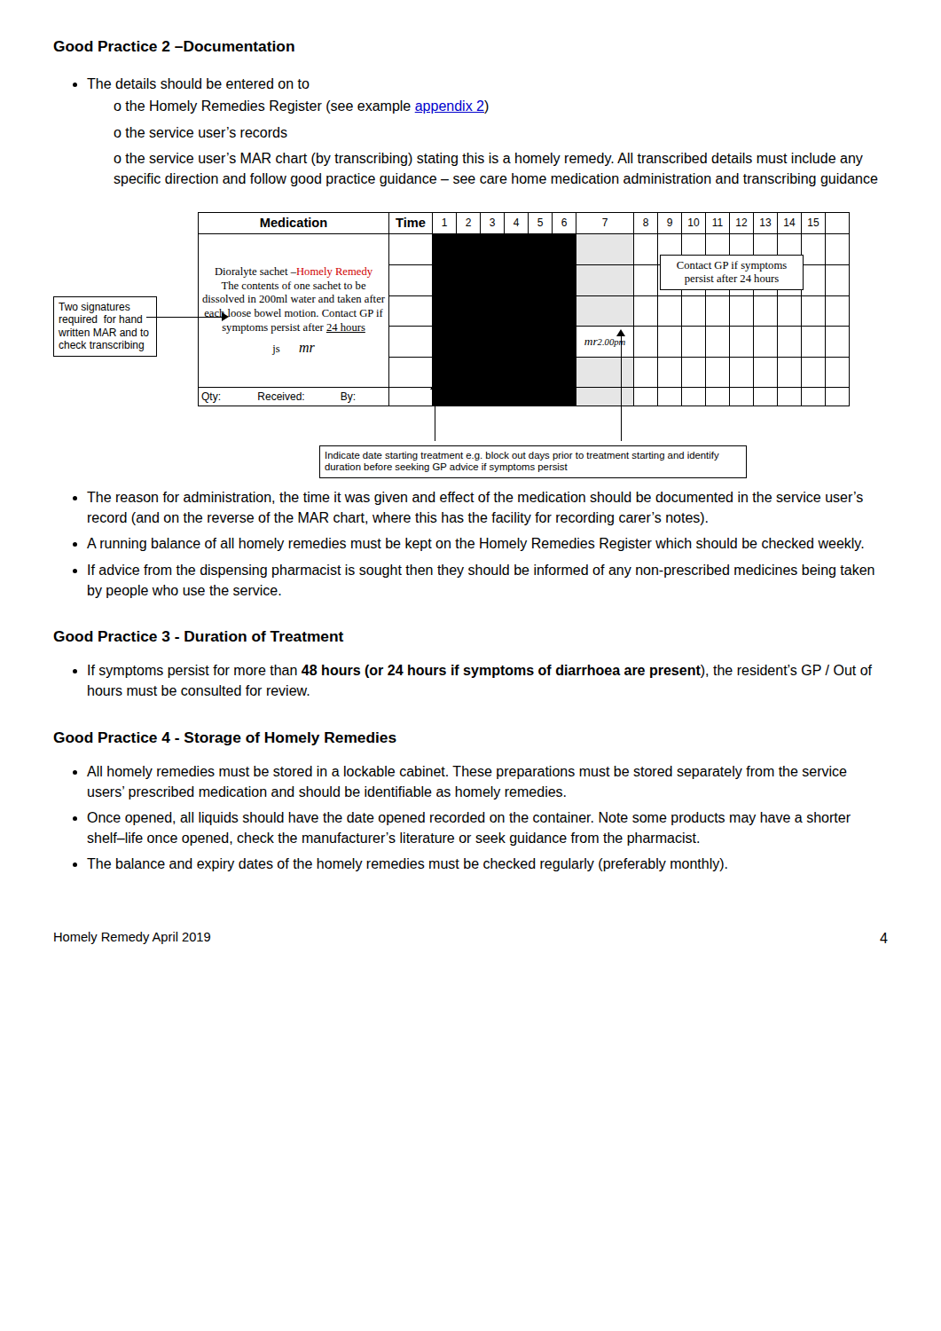Good Practice 2 –Documentation
The details should be entered on to
the Homely Remedies Register (see example appendix 2)
the service user’s records
the service user’s MAR chart (by transcribing) stating this is a homely remedy. All transcribed details must include any specific direction and follow good practice guidance – see care home medication administration and transcribing guidance
Two signatures required for hand written MAR and to check transcribing
Contact GP if symptoms persist after 24 hours
| Medication | Time | 1 | 2 | 3 | 4 | 5 | 6 | 7 | 8 | 9 | 10 | 11 | 12 | 13 | 14 | 15 | |
| --- | --- | --- | --- | --- | --- | --- | --- | --- | --- | --- | --- | --- | --- | --- | --- | --- | --- |
| Dioralyte sachet – Homely Remedy The contents of one sachet to be dissolved in 200ml water and taken after each loose bowel motion. Contact GP if symptoms persist after 24 hours js mr | | | | | | | | | | | | | | | | | |
| | | | | | | | mr 2.00pm | | | | | | | | | |
| Qty: Received: By: | | | | | | | | | | | | |
Indicate date starting treatment e.g. block out days prior to treatment starting and identify duration before seeking GP advice if symptoms persist
The reason for administration, the time it was given and effect of the medication should be documented in the service user’s record (and on the reverse of the MAR chart, where this has the facility for recording carer’s notes).
A running balance of all homely remedies must be kept on the Homely Remedies Register which should be checked weekly.
If advice from the dispensing pharmacist is sought then they should be informed of any non-prescribed medicines being taken by people who use the service.
Good Practice 3 - Duration of Treatment
If symptoms persist for more than 48 hours (or 24 hours if symptoms of diarrhoea are present), the resident’s GP / Out of hours must be consulted for review.
Good Practice 4 - Storage of Homely Remedies
All homely remedies must be stored in a lockable cabinet. These preparations must be stored separately from the service users’ prescribed medication and should be identifiable as homely remedies.
Once opened, all liquids should have the date opened recorded on the container. Note some products may have a shorter shelf–life once opened, check the manufacturer’s literature or seek guidance from the pharmacist.
The balance and expiry dates of the homely remedies must be checked regularly (preferably monthly).
Homely Remedy April 2019 4